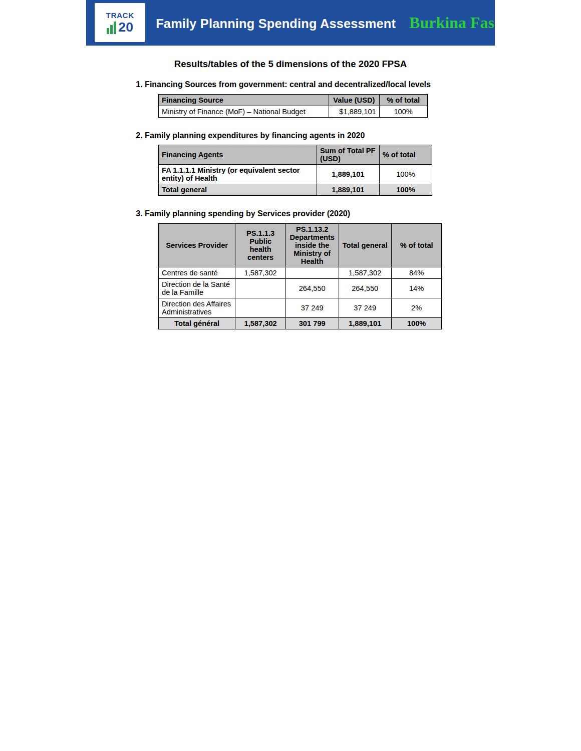TRACK
20
Family Planning Spending Assessment
Burkina Faso
Results/tables of the 5 dimensions of the 2020 FPSA
Financing Sources from government: central and decentralized/local levels
| Financing Source | Value (USD) | % of total |
| --- | --- | --- |
| Ministry of Finance (MoF) – National Budget | $1,889,101 | 100% |
Family planning expenditures by financing agents in 2020
| Financing Agents | Sum of Total PF (USD) | % of total |
| --- | --- | --- |
| FA 1.1.1.1 Ministry (or equivalent sector entity) of Health | 1,889,101 | 100% |
| Total general | 1,889,101 | 100% |
Family planning spending by Services provider (2020)
| Services Provider | PS.1.1.3 Public health centers | PS.1.13.2 Departments inside the Ministry of Health | Total general | % of total |
| --- | --- | --- | --- | --- |
| Centres de santé | 1,587,302 | | 1,587,302 | 84% |
| Direction de la Santé de la Famille | | 264,550 | 264,550 | 14% |
| Direction des Affaires Administratives | | 37 249 | 37 249 | 2% |
| Total général | 1,587,302 | 301 799 | 1,889,101 | 100% |